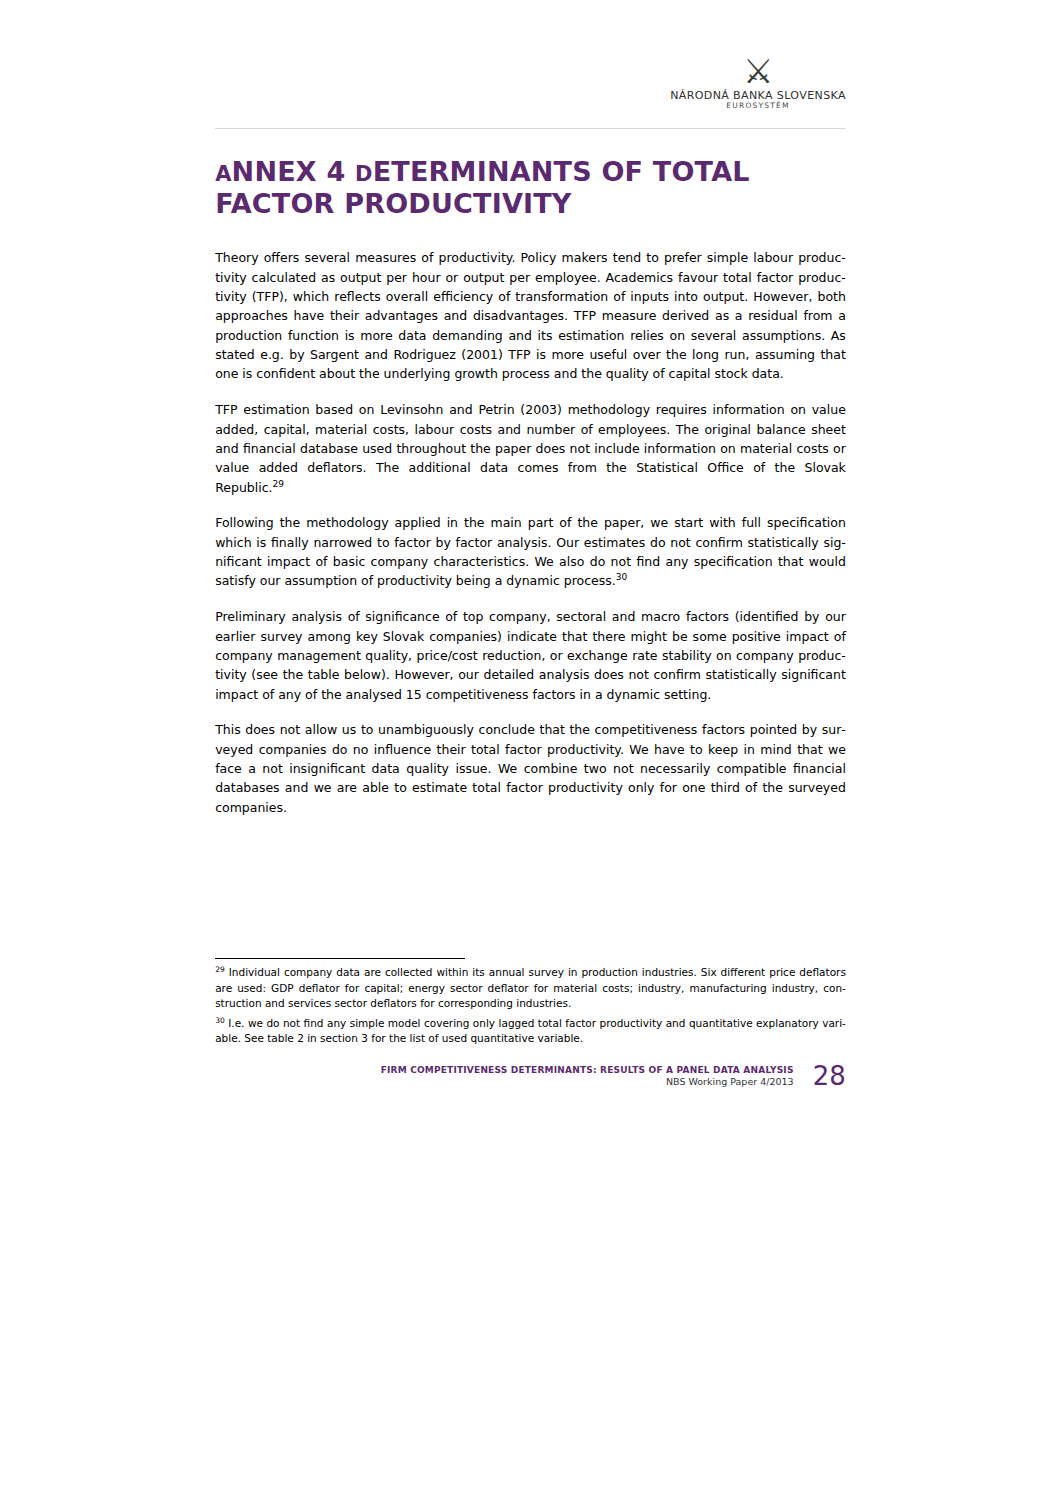⚔
NÁRODNÁ BANKA SLOVENSKA
EUROSYSTÉM
ANNEX 4 DETERMINANTS OF TOTAL FACTOR PRODUCTIVITY
Theory offers several measures of productivity. Policy makers tend to prefer simple labour productivity calculated as output per hour or output per employee. Academics favour total factor productivity (TFP), which reflects overall efficiency of transformation of inputs into output. However, both approaches have their advantages and disadvantages. TFP measure derived as a residual from a production function is more data demanding and its estimation relies on several assumptions. As stated e.g. by Sargent and Rodriguez (2001) TFP is more useful over the long run, assuming that one is confident about the underlying growth process and the quality of capital stock data.
TFP estimation based on Levinsohn and Petrin (2003) methodology requires information on value added, capital, material costs, labour costs and number of employees. The original balance sheet and financial database used throughout the paper does not include information on material costs or value added deflators. The additional data comes from the Statistical Office of the Slovak Republic.29
Following the methodology applied in the main part of the paper, we start with full specification which is finally narrowed to factor by factor analysis. Our estimates do not confirm statistically significant impact of basic company characteristics. We also do not find any specification that would satisfy our assumption of productivity being a dynamic process.30
Preliminary analysis of significance of top company, sectoral and macro factors (identified by our earlier survey among key Slovak companies) indicate that there might be some positive impact of company management quality, price/cost reduction, or exchange rate stability on company productivity (see the table below). However, our detailed analysis does not confirm statistically significant impact of any of the analysed 15 competitiveness factors in a dynamic setting.
This does not allow us to unambiguously conclude that the competitiveness factors pointed by surveyed companies do no influence their total factor productivity. We have to keep in mind that we face a not insignificant data quality issue. We combine two not necessarily compatible financial databases and we are able to estimate total factor productivity only for one third of the surveyed companies.
29 Individual company data are collected within its annual survey in production industries. Six different price deflators are used: GDP deflator for capital; energy sector deflator for material costs; industry, manufacturing industry, construction and services sector deflators for corresponding industries.
30 I.e. we do not find any simple model covering only lagged total factor productivity and quantitative explanatory variable. See table 2 in section 3 for the list of used quantitative variable.
FIRM COMPETITIVENESS DETERMINANTS: RESULTS OF A PANEL DATA ANALYSIS
NBS Working Paper 4/2013
28